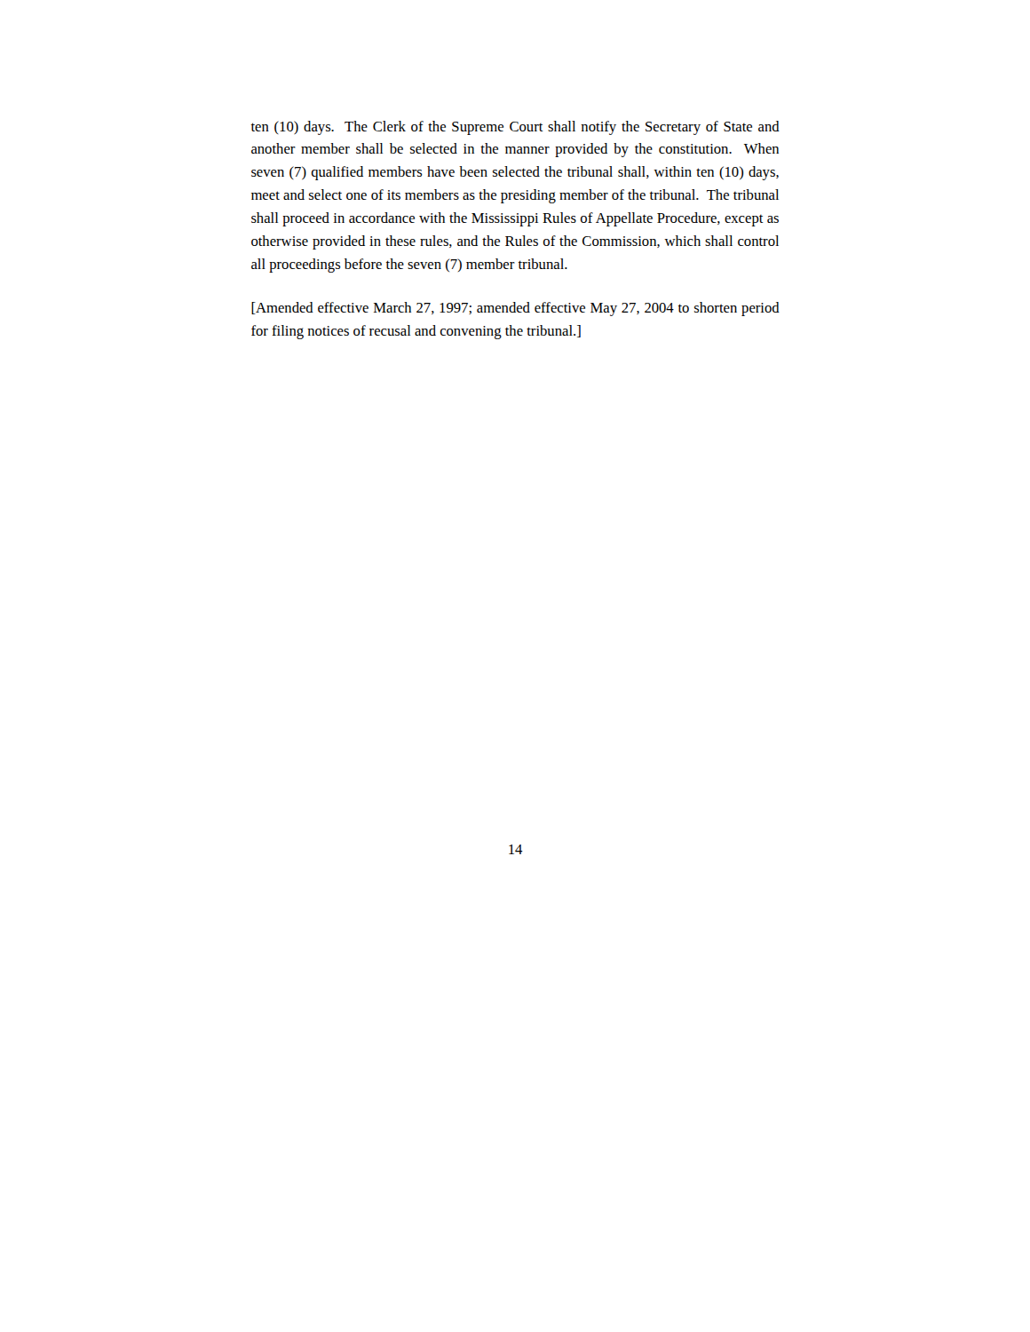ten (10) days. The Clerk of the Supreme Court shall notify the Secretary of State and another member shall be selected in the manner provided by the constitution. When seven (7) qualified members have been selected the tribunal shall, within ten (10) days, meet and select one of its members as the presiding member of the tribunal. The tribunal shall proceed in accordance with the Mississippi Rules of Appellate Procedure, except as otherwise provided in these rules, and the Rules of the Commission, which shall control all proceedings before the seven (7) member tribunal.
[Amended effective March 27, 1997; amended effective May 27, 2004 to shorten period for filing notices of recusal and convening the tribunal.]
14